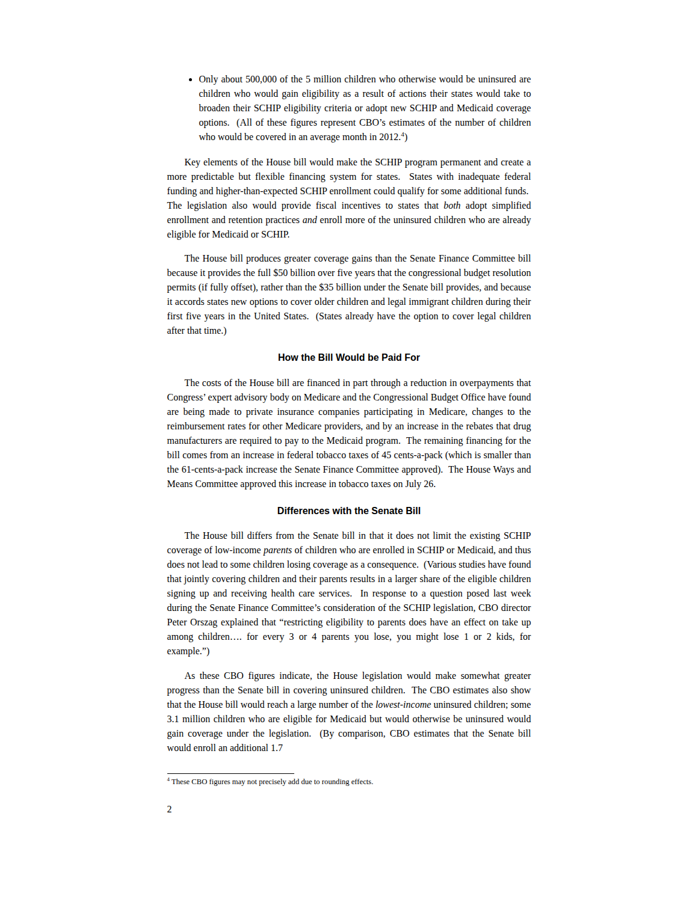Only about 500,000 of the 5 million children who otherwise would be uninsured are children who would gain eligibility as a result of actions their states would take to broaden their SCHIP eligibility criteria or adopt new SCHIP and Medicaid coverage options. (All of these figures represent CBO’s estimates of the number of children who would be covered in an average month in 2012.4)
Key elements of the House bill would make the SCHIP program permanent and create a more predictable but flexible financing system for states. States with inadequate federal funding and higher-than-expected SCHIP enrollment could qualify for some additional funds. The legislation also would provide fiscal incentives to states that both adopt simplified enrollment and retention practices and enroll more of the uninsured children who are already eligible for Medicaid or SCHIP.
The House bill produces greater coverage gains than the Senate Finance Committee bill because it provides the full $50 billion over five years that the congressional budget resolution permits (if fully offset), rather than the $35 billion under the Senate bill provides, and because it accords states new options to cover older children and legal immigrant children during their first five years in the United States. (States already have the option to cover legal children after that time.)
How the Bill Would be Paid For
The costs of the House bill are financed in part through a reduction in overpayments that Congress’ expert advisory body on Medicare and the Congressional Budget Office have found are being made to private insurance companies participating in Medicare, changes to the reimbursement rates for other Medicare providers, and by an increase in the rebates that drug manufacturers are required to pay to the Medicaid program. The remaining financing for the bill comes from an increase in federal tobacco taxes of 45 cents-a-pack (which is smaller than the 61-cents-a-pack increase the Senate Finance Committee approved). The House Ways and Means Committee approved this increase in tobacco taxes on July 26.
Differences with the Senate Bill
The House bill differs from the Senate bill in that it does not limit the existing SCHIP coverage of low-income parents of children who are enrolled in SCHIP or Medicaid, and thus does not lead to some children losing coverage as a consequence. (Various studies have found that jointly covering children and their parents results in a larger share of the eligible children signing up and receiving health care services. In response to a question posed last week during the Senate Finance Committee’s consideration of the SCHIP legislation, CBO director Peter Orszag explained that “restricting eligibility to parents does have an effect on take up among children…. for every 3 or 4 parents you lose, you might lose 1 or 2 kids, for example.”)
As these CBO figures indicate, the House legislation would make somewhat greater progress than the Senate bill in covering uninsured children. The CBO estimates also show that the House bill would reach a large number of the lowest-income uninsured children; some 3.1 million children who are eligible for Medicaid but would otherwise be uninsured would gain coverage under the legislation. (By comparison, CBO estimates that the Senate bill would enroll an additional 1.7
4 These CBO figures may not precisely add due to rounding effects.
2